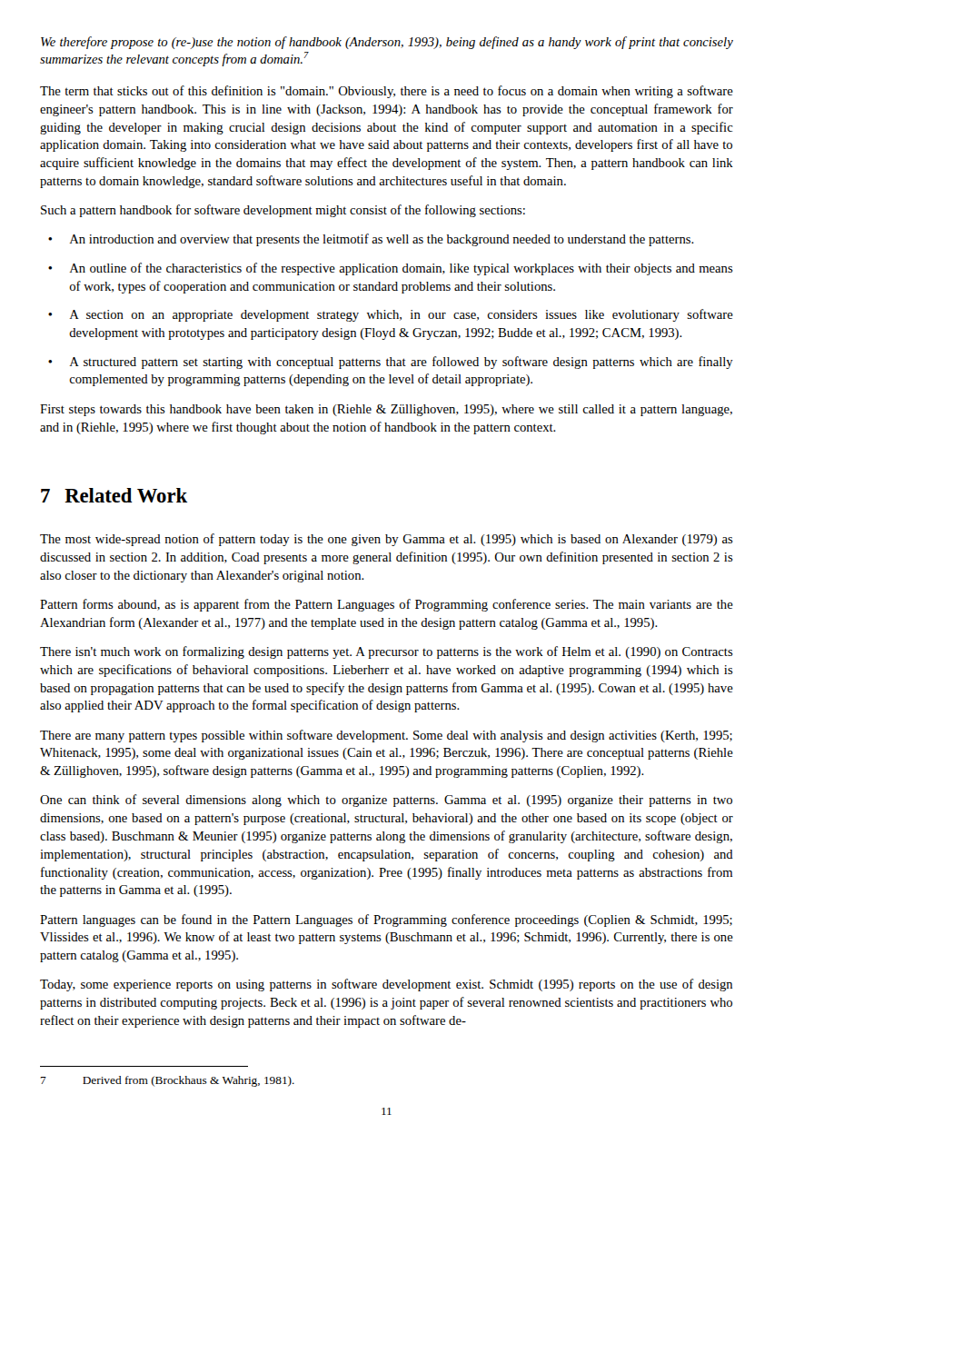We therefore propose to (re-)use the notion of handbook (Anderson, 1993), being defined as a handy work of print that concisely summarizes the relevant concepts from a domain.7
The term that sticks out of this definition is "domain." Obviously, there is a need to focus on a domain when writing a software engineer's pattern handbook. This is in line with (Jackson, 1994): A handbook has to provide the conceptual framework for guiding the developer in making crucial design decisions about the kind of computer support and automation in a specific application domain. Taking into consideration what we have said about patterns and their contexts, developers first of all have to acquire sufficient knowledge in the domains that may effect the development of the system. Then, a pattern handbook can link patterns to domain knowledge, standard software solutions and architectures useful in that domain.
Such a pattern handbook for software development might consist of the following sections:
An introduction and overview that presents the leitmotif as well as the background needed to understand the patterns.
An outline of the characteristics of the respective application domain, like typical workplaces with their objects and means of work, types of cooperation and communication or standard problems and their solutions.
A section on an appropriate development strategy which, in our case, considers issues like evolutionary software development with prototypes and participatory design (Floyd & Gryczan, 1992; Budde et al., 1992; CACM, 1993).
A structured pattern set starting with conceptual patterns that are followed by software design patterns which are finally complemented by programming patterns (depending on the level of detail appropriate).
First steps towards this handbook have been taken in (Riehle & Züllighoven, 1995), where we still called it a pattern language, and in (Riehle, 1995) where we first thought about the notion of handbook in the pattern context.
7 Related Work
The most wide-spread notion of pattern today is the one given by Gamma et al. (1995) which is based on Alexander (1979) as discussed in section 2. In addition, Coad presents a more general definition (1995). Our own definition presented in section 2 is also closer to the dictionary than Alexander's original notion.
Pattern forms abound, as is apparent from the Pattern Languages of Programming conference series. The main variants are the Alexandrian form (Alexander et al., 1977) and the template used in the design pattern catalog (Gamma et al., 1995).
There isn't much work on formalizing design patterns yet. A precursor to patterns is the work of Helm et al. (1990) on Contracts which are specifications of behavioral compositions. Lieberherr et al. have worked on adaptive programming (1994) which is based on propagation patterns that can be used to specify the design patterns from Gamma et al. (1995). Cowan et al. (1995) have also applied their ADV approach to the formal specification of design patterns.
There are many pattern types possible within software development. Some deal with analysis and design activities (Kerth, 1995; Whitenack, 1995), some deal with organizational issues (Cain et al., 1996; Berczuk, 1996). There are conceptual patterns (Riehle & Züllighoven, 1995), software design patterns (Gamma et al., 1995) and programming patterns (Coplien, 1992).
One can think of several dimensions along which to organize patterns. Gamma et al. (1995) organize their patterns in two dimensions, one based on a pattern's purpose (creational, structural, behavioral) and the other one based on its scope (object or class based). Buschmann & Meunier (1995) organize patterns along the dimensions of granularity (architecture, software design, implementation), structural principles (abstraction, encapsulation, separation of concerns, coupling and cohesion) and functionality (creation, communication, access, organization). Pree (1995) finally introduces meta patterns as abstractions from the patterns in Gamma et al. (1995).
Pattern languages can be found in the Pattern Languages of Programming conference proceedings (Coplien & Schmidt, 1995; Vlissides et al., 1996). We know of at least two pattern systems (Buschmann et al., 1996; Schmidt, 1996). Currently, there is one pattern catalog (Gamma et al., 1995).
Today, some experience reports on using patterns in software development exist. Schmidt (1995) reports on the use of design patterns in distributed computing projects. Beck et al. (1996) is a joint paper of several renowned scientists and practitioners who reflect on their experience with design patterns and their impact on software de-
7 Derived from (Brockhaus & Wahrig, 1981).
11